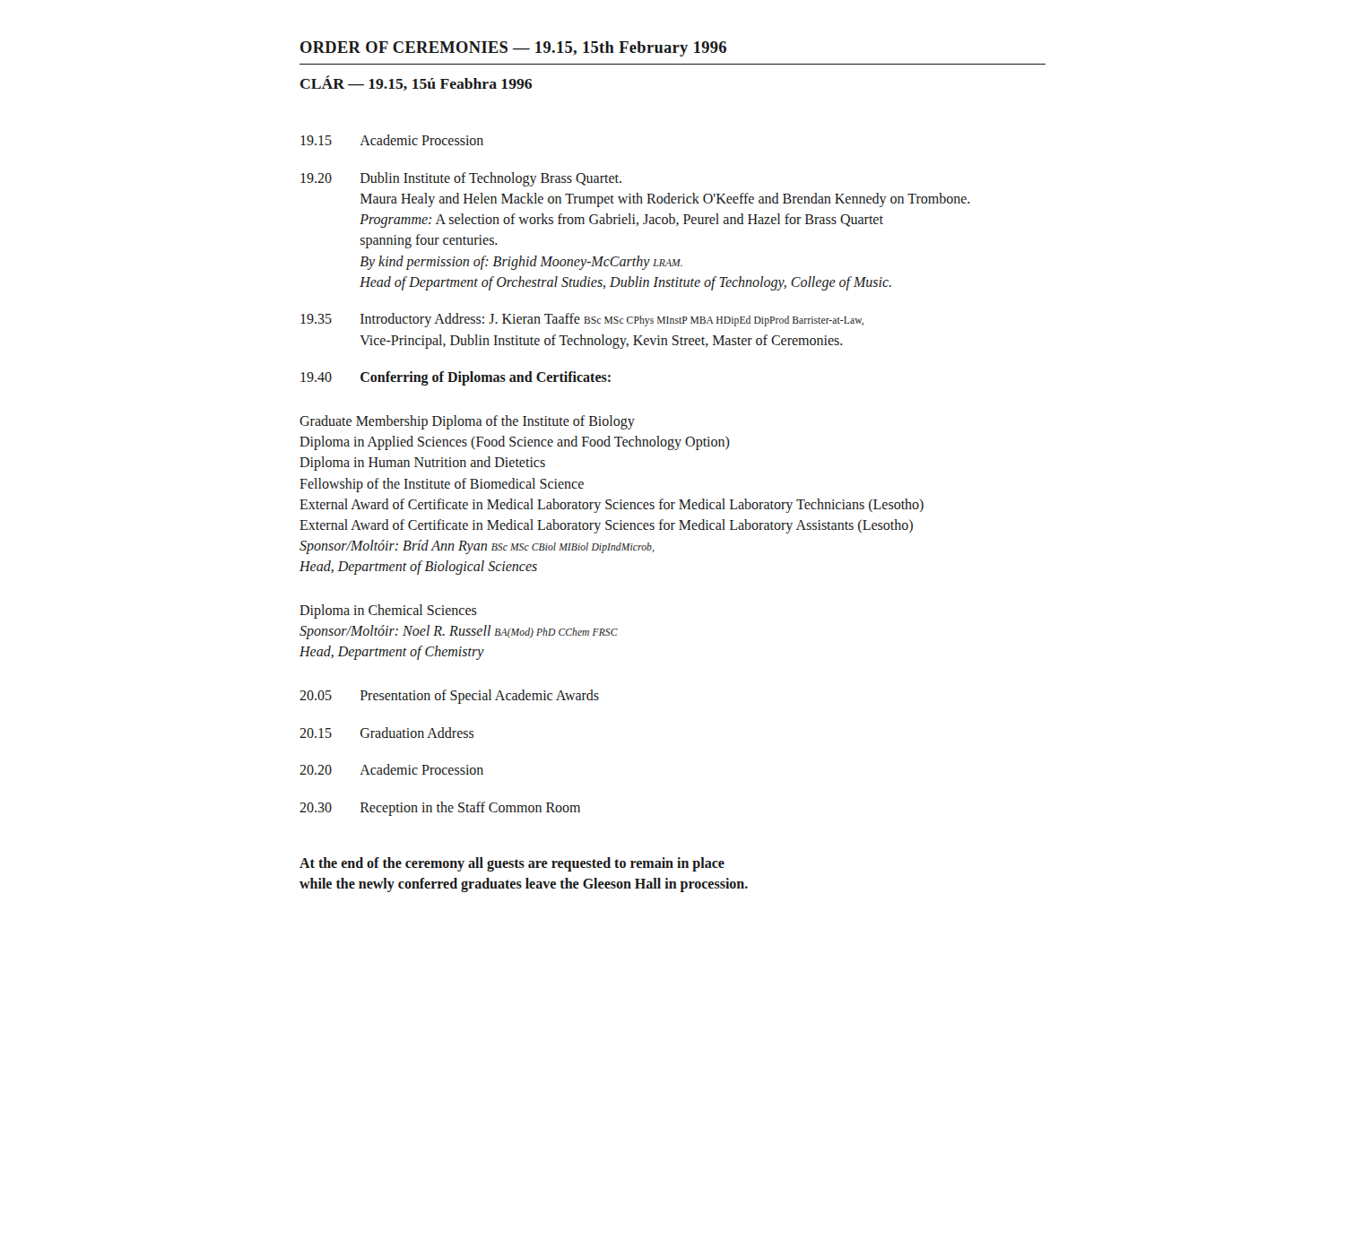ORDER OF CEREMONIES — 19.15, 15th February 1996
CLÁR — 19.15, 15ú Feabhra 1996
19.15
Academic Procession
19.20
Dublin Institute of Technology Brass Quartet. Maura Healy and Helen Mackle on Trumpet with Roderick O'Keeffe and Brendan Kennedy on Trombone. Programme: A selection of works from Gabrieli, Jacob, Peurel and Hazel for Brass Quartet spanning four centuries. By kind permission of: Brighid Mooney-McCarthy LRAM. Head of Department of Orchestral Studies, Dublin Institute of Technology, College of Music.
19.35
Introductory Address: J. Kieran Taaffe BSc MSc CPhys MInstP MBA HDipEd DipProd Barrister-at-Law, Vice-Principal, Dublin Institute of Technology, Kevin Street, Master of Ceremonies.
19.40
Conferring of Diplomas and Certificates:
Graduate Membership Diploma of the Institute of Biology
Diploma in Applied Sciences (Food Science and Food Technology Option)
Diploma in Human Nutrition and Dietetics
Fellowship of the Institute of Biomedical Science
External Award of Certificate in Medical Laboratory Sciences for Medical Laboratory Technicians (Lesotho)
External Award of Certificate in Medical Laboratory Sciences for Medical Laboratory Assistants (Lesotho)
Sponsor/Moltóir: Bríd Ann Ryan BSc MSc CBiol MIBiol DipIndMicrob,
Head, Department of Biological Sciences
Diploma in Chemical Sciences
Sponsor/Moltóir: Noel R. Russell BA(Mod) PhD CChem FRSC
Head, Department of Chemistry
20.05
Presentation of Special Academic Awards
20.15
Graduation Address
20.20
Academic Procession
20.30
Reception in the Staff Common Room
At the end of the ceremony all guests are requested to remain in place while the newly conferred graduates leave the Gleeson Hall in procession.